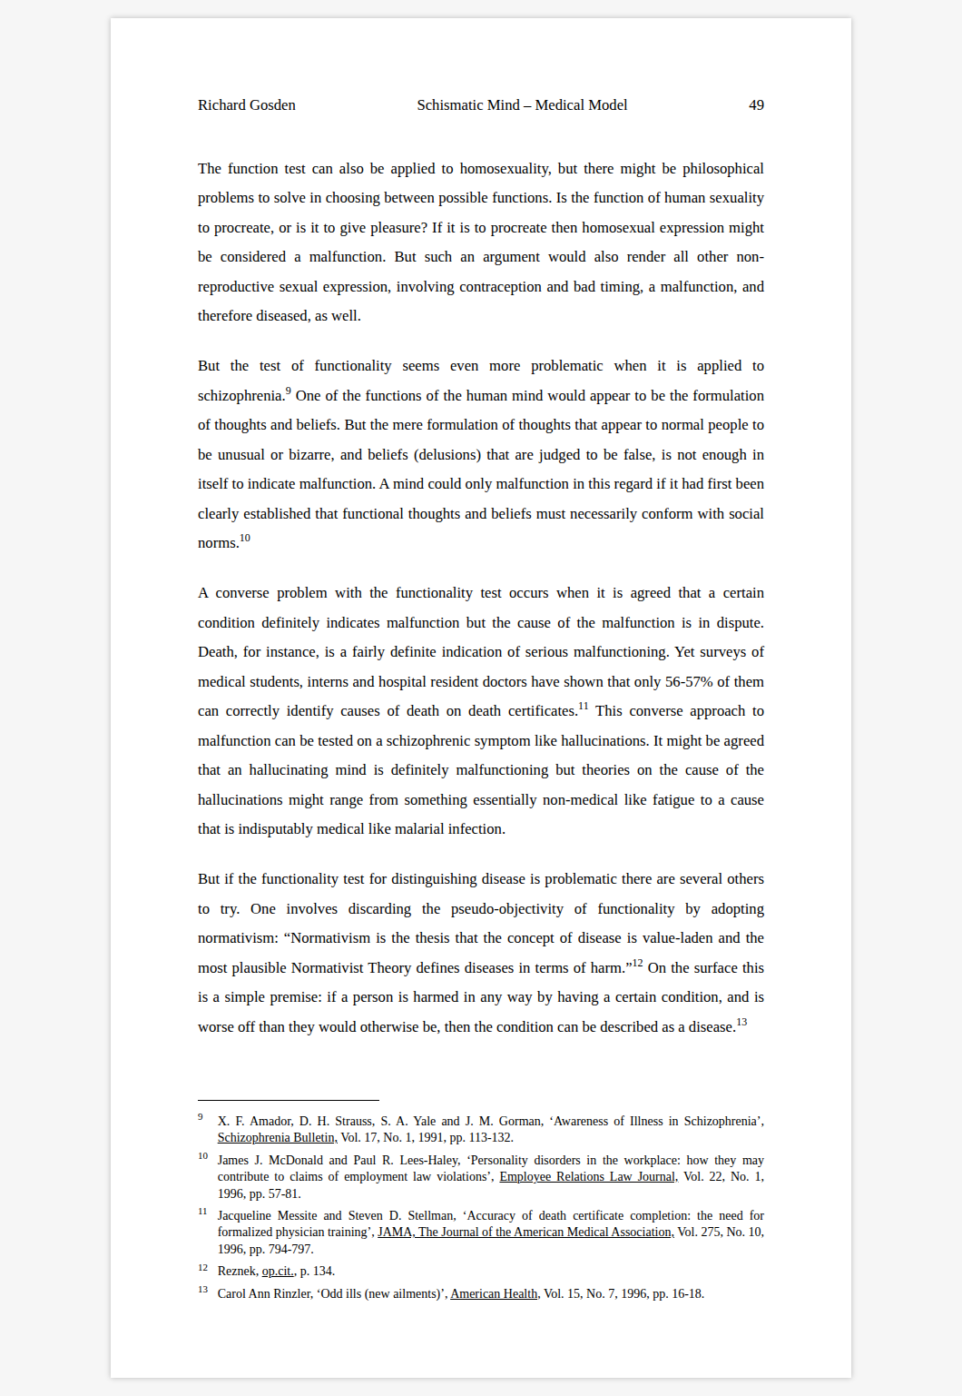Richard Gosden Schismatic Mind – Medical Model 49
The function test can also be applied to homosexuality, but there might be philosophical problems to solve in choosing between possible functions. Is the function of human sexuality to procreate, or is it to give pleasure? If it is to procreate then homosexual expression might be considered a malfunction. But such an argument would also render all other non-reproductive sexual expression, involving contraception and bad timing, a malfunction, and therefore diseased, as well.
But the test of functionality seems even more problematic when it is applied to schizophrenia.9 One of the functions of the human mind would appear to be the formulation of thoughts and beliefs. But the mere formulation of thoughts that appear to normal people to be unusual or bizarre, and beliefs (delusions) that are judged to be false, is not enough in itself to indicate malfunction. A mind could only malfunction in this regard if it had first been clearly established that functional thoughts and beliefs must necessarily conform with social norms.10
A converse problem with the functionality test occurs when it is agreed that a certain condition definitely indicates malfunction but the cause of the malfunction is in dispute. Death, for instance, is a fairly definite indication of serious malfunctioning. Yet surveys of medical students, interns and hospital resident doctors have shown that only 56-57% of them can correctly identify causes of death on death certificates.11 This converse approach to malfunction can be tested on a schizophrenic symptom like hallucinations. It might be agreed that an hallucinating mind is definitely malfunctioning but theories on the cause of the hallucinations might range from something essentially non-medical like fatigue to a cause that is indisputably medical like malarial infection.
But if the functionality test for distinguishing disease is problematic there are several others to try. One involves discarding the pseudo-objectivity of functionality by adopting normativism: “Normativism is the thesis that the concept of disease is value-laden and the most plausible Normativist Theory defines diseases in terms of harm.”12 On the surface this is a simple premise: if a person is harmed in any way by having a certain condition, and is worse off than they would otherwise be, then the condition can be described as a disease.13
X. F. Amador, D. H. Strauss, S. A. Yale and J. M. Gorman, ‘Awareness of Illness in Schizophrenia’, Schizophrenia Bulletin, Vol. 17, No. 1, 1991, pp. 113-132.
James J. McDonald and Paul R. Lees-Haley, ‘Personality disorders in the workplace: how they may contribute to claims of employment law violations’, Employee Relations Law Journal, Vol. 22, No. 1, 1996, pp. 57-81.
Jacqueline Messite and Steven D. Stellman, ‘Accuracy of death certificate completion: the need for formalized physician training’, JAMA, The Journal of the American Medical Association, Vol. 275, No. 10, 1996, pp. 794-797.
Reznek, op.cit., p. 134.
Carol Ann Rinzler, ‘Odd ills (new ailments)’, American Health, Vol. 15, No. 7, 1996, pp. 16-18.